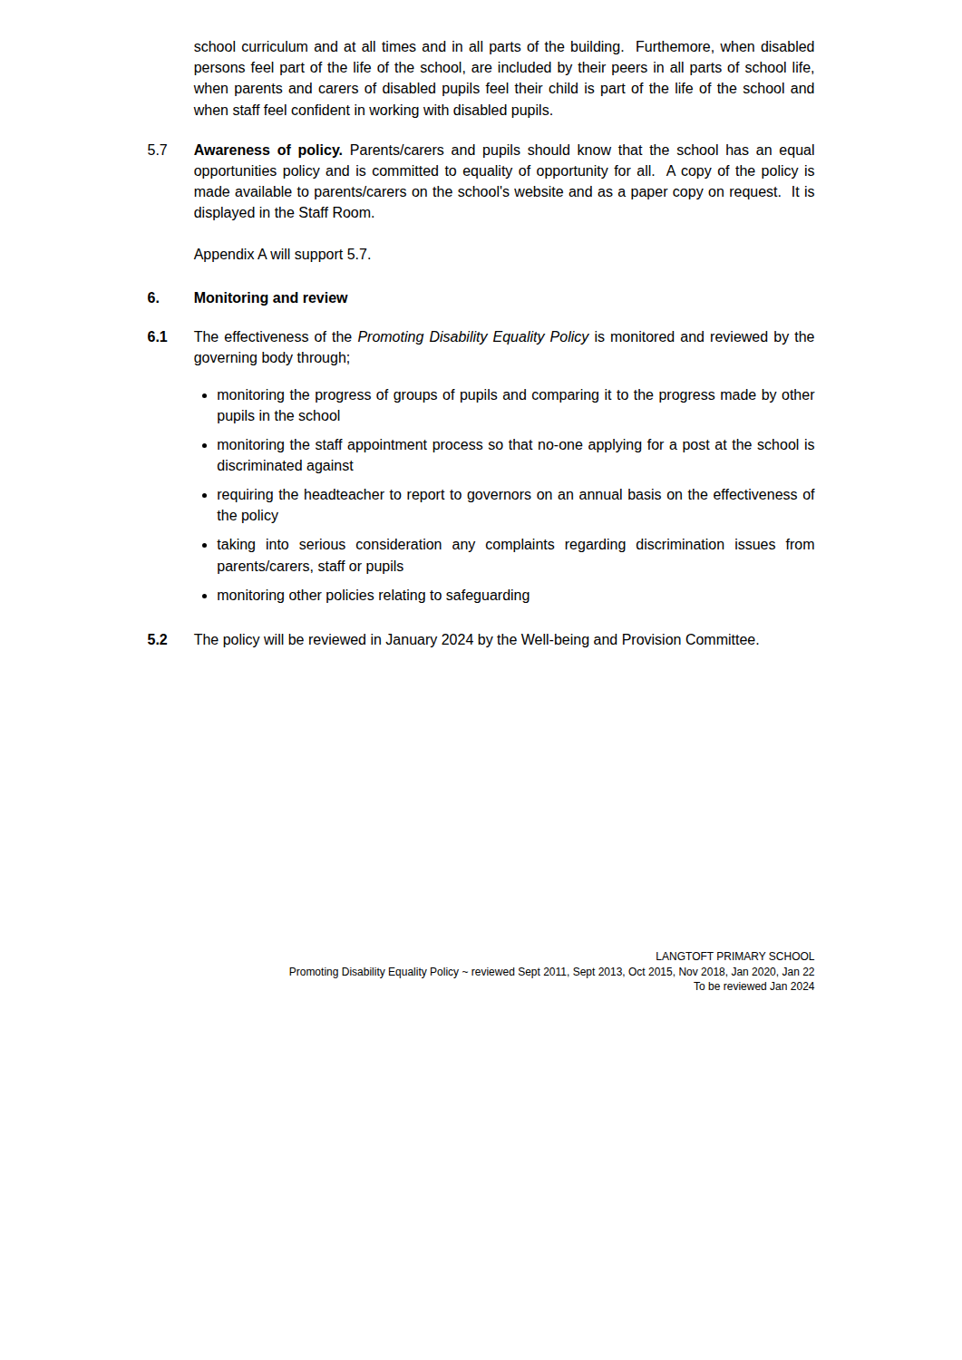school curriculum and at all times and in all parts of the building. Furthemore, when disabled persons feel part of the life of the school, are included by their peers in all parts of school life, when parents and carers of disabled pupils feel their child is part of the life of the school and when staff feel confident in working with disabled pupils.
5.7
Awareness of policy. Parents/carers and pupils should know that the school has an equal opportunities policy and is committed to equality of opportunity for all. A copy of the policy is made available to parents/carers on the school's website and as a paper copy on request. It is displayed in the Staff Room.
Appendix A will support 5.7.
6. Monitoring and review
6.1
The effectiveness of the Promoting Disability Equality Policy is monitored and reviewed by the governing body through;
monitoring the progress of groups of pupils and comparing it to the progress made by other pupils in the school
monitoring the staff appointment process so that no-one applying for a post at the school is discriminated against
requiring the headteacher to report to governors on an annual basis on the effectiveness of the policy
taking into serious consideration any complaints regarding discrimination issues from parents/carers, staff or pupils
monitoring other policies relating to safeguarding
5.2
The policy will be reviewed in January 2024 by the Well-being and Provision Committee.
LANGTOFT PRIMARY SCHOOL
Promoting Disability Equality Policy ~ reviewed Sept 2011, Sept 2013, Oct 2015, Nov 2018, Jan 2020, Jan 22
To be reviewed Jan 2024